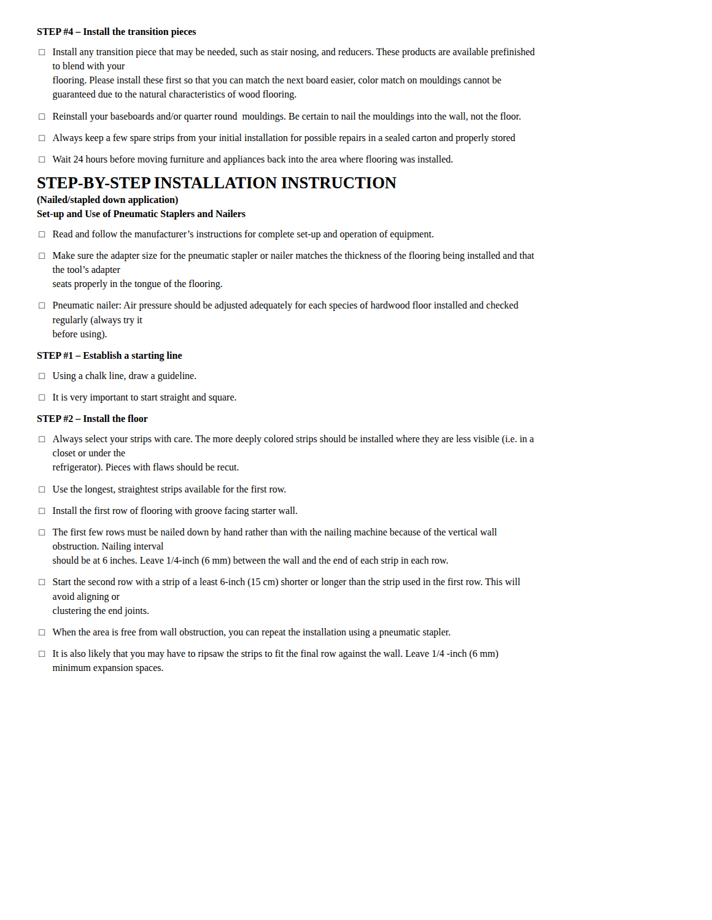STEP #4 – Install the transition pieces
Install any transition piece that may be needed, such as stair nosing, and reducers. These products are available prefinished to blend with your
flooring. Please install these first so that you can match the next board easier, color match on mouldings cannot be guaranteed due to the natural characteristics of wood flooring.
Reinstall your baseboards and/or quarter round mouldings. Be certain to nail the mouldings into the wall, not the floor.
Always keep a few spare strips from your initial installation for possible repairs in a sealed carton and properly stored
Wait 24 hours before moving furniture and appliances back into the area where flooring was installed.
STEP-BY-STEP INSTALLATION INSTRUCTION
(Nailed/stapled down application)
Set-up and Use of Pneumatic Staplers and Nailers
Read and follow the manufacturer’s instructions for complete set-up and operation of equipment.
Make sure the adapter size for the pneumatic stapler or nailer matches the thickness of the flooring being installed and that the tool’s adapter
seats properly in the tongue of the flooring.
Pneumatic nailer: Air pressure should be adjusted adequately for each species of hardwood floor installed and checked regularly (always try it
before using).
STEP #1 – Establish a starting line
Using a chalk line, draw a guideline.
It is very important to start straight and square.
STEP #2 – Install the floor
Always select your strips with care. The more deeply colored strips should be installed where they are less visible (i.e. in a closet or under the
refrigerator). Pieces with flaws should be recut.
Use the longest, straightest strips available for the first row.
Install the first row of flooring with groove facing starter wall.
The first few rows must be nailed down by hand rather than with the nailing machine because of the vertical wall obstruction. Nailing interval
should be at 6 inches. Leave 1/4-inch (6 mm) between the wall and the end of each strip in each row.
Start the second row with a strip of a least 6-inch (15 cm) shorter or longer than the strip used in the first row. This will avoid aligning or
clustering the end joints.
When the area is free from wall obstruction, you can repeat the installation using a pneumatic stapler.
It is also likely that you may have to ripsaw the strips to fit the final row against the wall. Leave 1/4 -inch (6 mm) minimum expansion spaces.